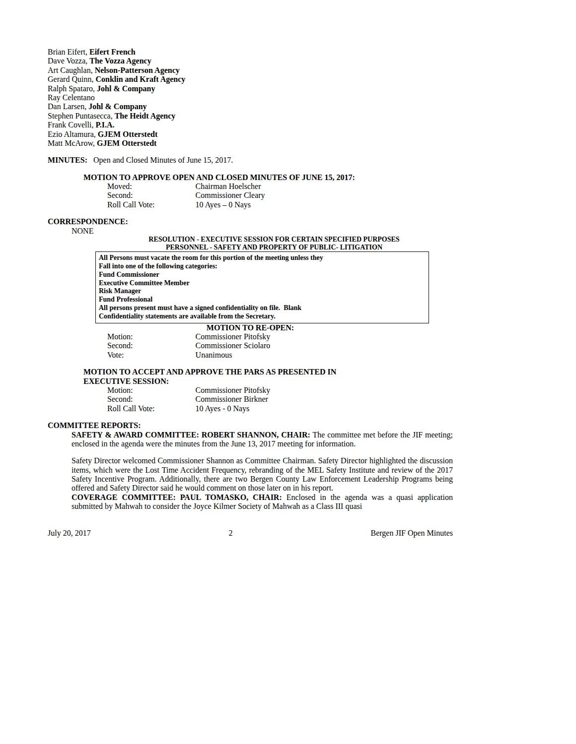Brian Eifert, Eifert French
Dave Vozza, The Vozza Agency
Art Caughlan, Nelson-Patterson Agency
Gerard Quinn, Conklin and Kraft Agency
Ralph Spataro, Johl & Company
Ray Celentano
Dan Larsen, Johl & Company
Stephen Puntasecca, The Heidt Agency
Frank Covelli, P.I.A.
Ezio Altamura, GJEM Otterstedt
Matt McArow, GJEM Otterstedt
MINUTES: Open and Closed Minutes of June 15, 2017.
MOTION TO APPROVE OPEN AND CLOSED MINUTES OF JUNE 15, 2017:
| Moved: | Chairman Hoelscher |
| Second: | Commissioner Cleary |
| Roll Call Vote: | 10 Ayes – 0 Nays |
CORRESPONDENCE:
NONE
RESOLUTION - EXECUTIVE SESSION FOR CERTAIN SPECIFIED PURPOSES
PERSONNEL - SAFETY AND PROPERTY OF PUBLIC- LITIGATION
All Persons must vacate the room for this portion of the meeting unless they
Fall into one of the following categories:
Fund Commissioner
Executive Committee Member
Risk Manager
Fund Professional
All persons present must have a signed confidentiality on file. Blank
Confidentiality statements are available from the Secretary.
MOTION TO RE-OPEN:
| Motion: | Commissioner Pitofsky |
| Second: | Commissioner Sciolaro |
| Vote: | Unanimous |
MOTION TO ACCEPT AND APPROVE THE PARS AS PRESENTED IN
EXECUTIVE SESSION:
| Motion: | Commissioner Pitofsky |
| Second: | Commissioner Birkner |
| Roll Call Vote: | 10 Ayes - 0 Nays |
COMMITTEE REPORTS:
SAFETY & AWARD COMMITTEE: ROBERT SHANNON, CHAIR: The committee met before the JIF meeting; enclosed in the agenda were the minutes from the June 13, 2017 meeting for information.
Safety Director welcomed Commissioner Shannon as Committee Chairman. Safety Director highlighted the discussion items, which were the Lost Time Accident Frequency, rebranding of the MEL Safety Institute and review of the 2017 Safety Incentive Program. Additionally, there are two Bergen County Law Enforcement Leadership Programs being offered and Safety Director said he would comment on those later on in his report.
COVERAGE COMMITTEE: PAUL TOMASKO, CHAIR: Enclosed in the agenda was a quasi application submitted by Mahwah to consider the Joyce Kilmer Society of Mahwah as a Class III quasi
July 20, 2017 2 Bergen JIF Open Minutes